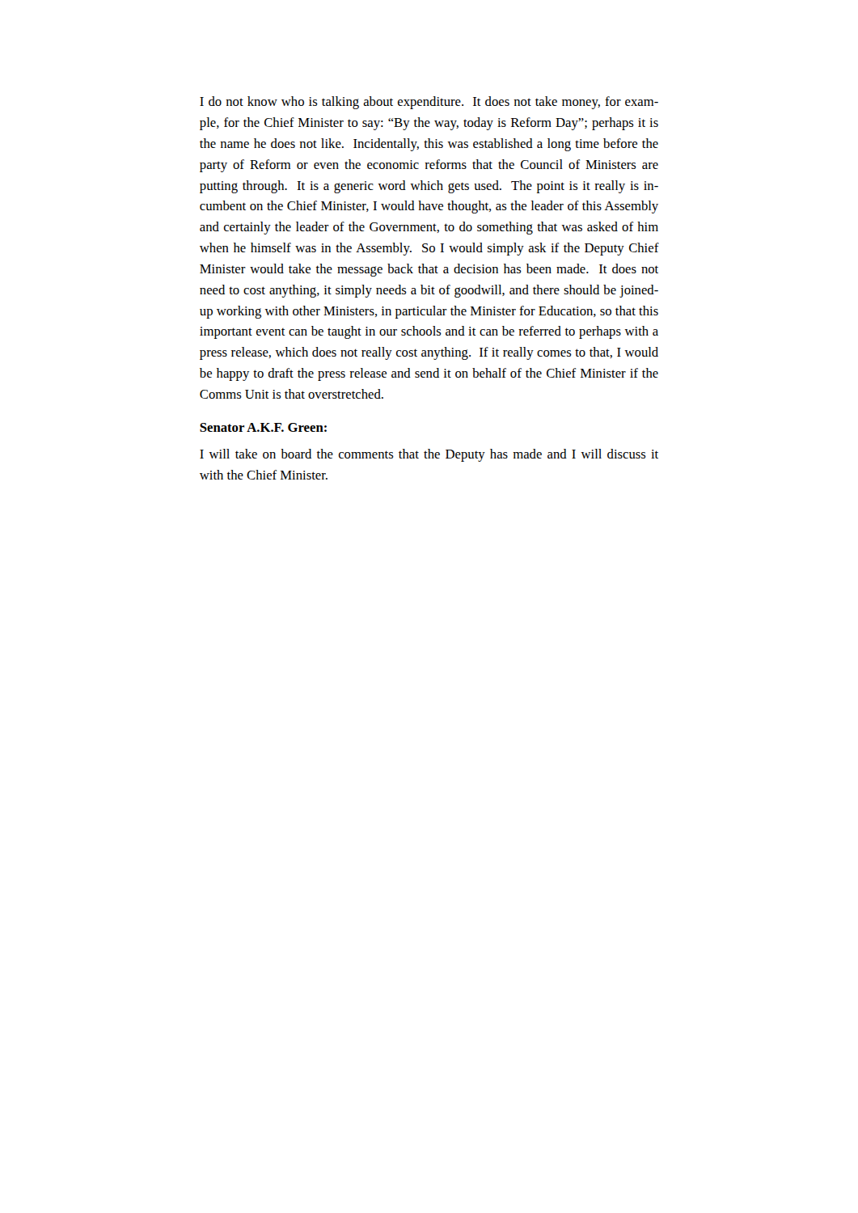I do not know who is talking about expenditure. It does not take money, for example, for the Chief Minister to say: “By the way, today is Reform Day”; perhaps it is the name he does not like. Incidentally, this was established a long time before the party of Reform or even the economic reforms that the Council of Ministers are putting through. It is a generic word which gets used. The point is it really is incumbent on the Chief Minister, I would have thought, as the leader of this Assembly and certainly the leader of the Government, to do something that was asked of him when he himself was in the Assembly. So I would simply ask if the Deputy Chief Minister would take the message back that a decision has been made. It does not need to cost anything, it simply needs a bit of goodwill, and there should be joined-up working with other Ministers, in particular the Minister for Education, so that this important event can be taught in our schools and it can be referred to perhaps with a press release, which does not really cost anything. If it really comes to that, I would be happy to draft the press release and send it on behalf of the Chief Minister if the Comms Unit is that overstretched.
Senator A.K.F. Green:
I will take on board the comments that the Deputy has made and I will discuss it with the Chief Minister.